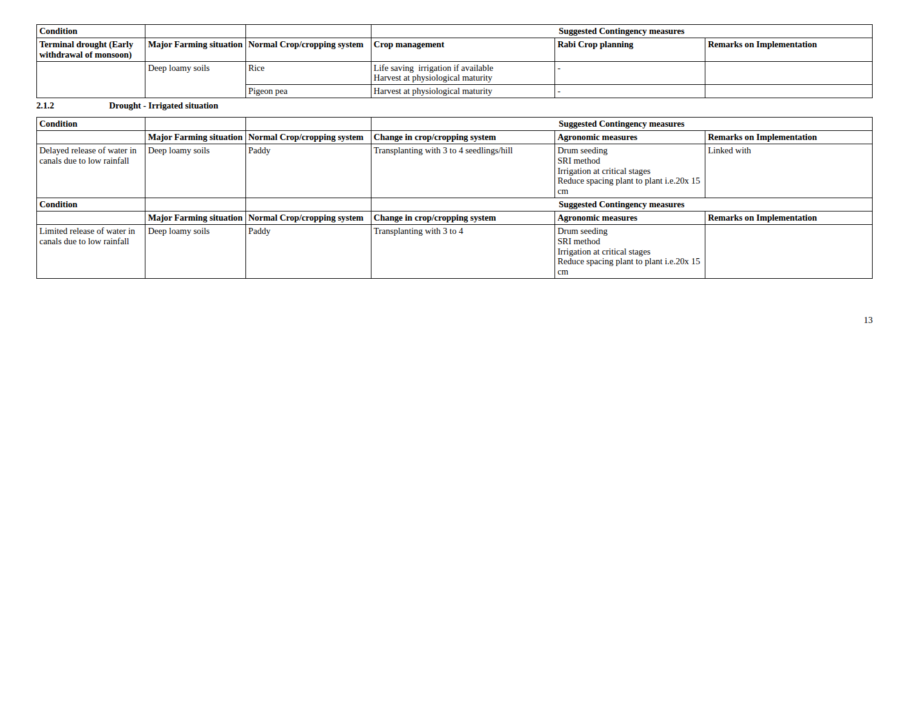| Condition | | | Suggested Contingency measures |
| --- | --- | --- | --- |
| Terminal drought (Early withdrawal of monsoon) | Major Farming situation | Normal Crop/cropping system | Crop management | Rabi Crop planning | Remarks on Implementation |
| | Deep loamy soils | Rice | Life saving irrigation if available Harvest at physiological maturity | - | |
| Pigeon pea | Harvest at physiological maturity | - | |
2.1.2 Drought - Irrigated situation
| Condition | | | Suggested Contingency measures |
| --- | --- | --- | --- |
| | Major Farming situation | Normal Crop/cropping system | Change in crop/cropping system | Agronomic measures | Remarks on Implementation |
| Delayed release of water in canals due to low rainfall | Deep loamy soils | Paddy | Transplanting with 3 to 4 seedlings/hill | Drum seeding SRI method Irrigation at critical stages Reduce spacing plant to plant i.e.20x 15 cm | Linked with |
| Condition | | | Suggested Contingency measures |
| | Major Farming situation | Normal Crop/cropping system | Change in crop/cropping system | Agronomic measures | Remarks on Implementation |
| Limited release of water in canals due to low rainfall | Deep loamy soils | Paddy | Transplanting with 3 to 4 | Drum seeding SRI method Irrigation at critical stages Reduce spacing plant to plant i.e.20x 15 cm | |
13